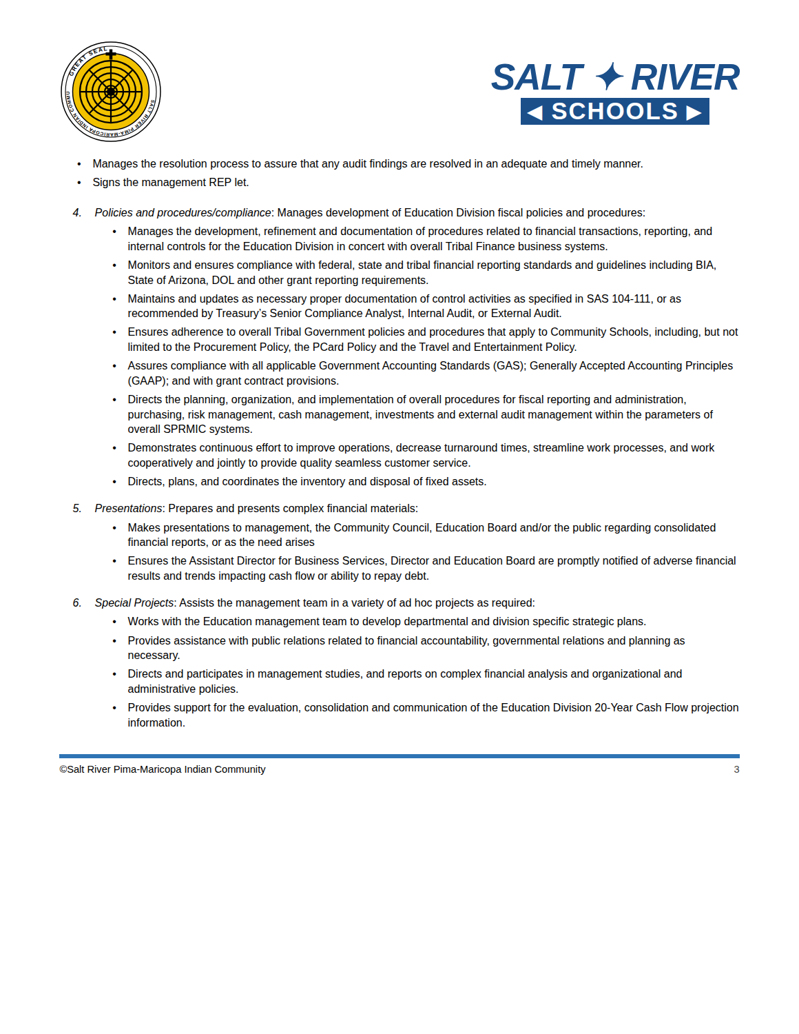GREAT SEAL SALT RIVER PIMA-MARICOPA INDIAN COMMUNITY
SALT ✦ RIVER
◀ SCHOOLS ▶
Manages the resolution process to assure that any audit findings are resolved in an adequate and timely manner.
Signs the management REP let.
4. Policies and procedures/compliance: Manages development of Education Division fiscal policies and procedures:
Manages the development, refinement and documentation of procedures related to financial transactions, reporting, and internal controls for the Education Division in concert with overall Tribal Finance business systems.
Monitors and ensures compliance with federal, state and tribal financial reporting standards and guidelines including BIA, State of Arizona, DOL and other grant reporting requirements.
Maintains and updates as necessary proper documentation of control activities as specified in SAS 104-111, or as recommended by Treasury’s Senior Compliance Analyst, Internal Audit, or External Audit.
Ensures adherence to overall Tribal Government policies and procedures that apply to Community Schools, including, but not limited to the Procurement Policy, the PCard Policy and the Travel and Entertainment Policy.
Assures compliance with all applicable Government Accounting Standards (GAS); Generally Accepted Accounting Principles (GAAP); and with grant contract provisions.
Directs the planning, organization, and implementation of overall procedures for fiscal reporting and administration, purchasing, risk management, cash management, investments and external audit management within the parameters of overall SPRMIC systems.
Demonstrates continuous effort to improve operations, decrease turnaround times, streamline work processes, and work cooperatively and jointly to provide quality seamless customer service.
Directs, plans, and coordinates the inventory and disposal of fixed assets.
5. Presentations: Prepares and presents complex financial materials:
Makes presentations to management, the Community Council, Education Board and/or the public regarding consolidated financial reports, or as the need arises
Ensures the Assistant Director for Business Services, Director and Education Board are promptly notified of adverse financial results and trends impacting cash flow or ability to repay debt.
6. Special Projects: Assists the management team in a variety of ad hoc projects as required:
Works with the Education management team to develop departmental and division specific strategic plans.
Provides assistance with public relations related to financial accountability, governmental relations and planning as necessary.
Directs and participates in management studies, and reports on complex financial analysis and organizational and administrative policies.
Provides support for the evaluation, consolidation and communication of the Education Division 20-Year Cash Flow projection information.
©Salt River Pima-Maricopa Indian Community 3